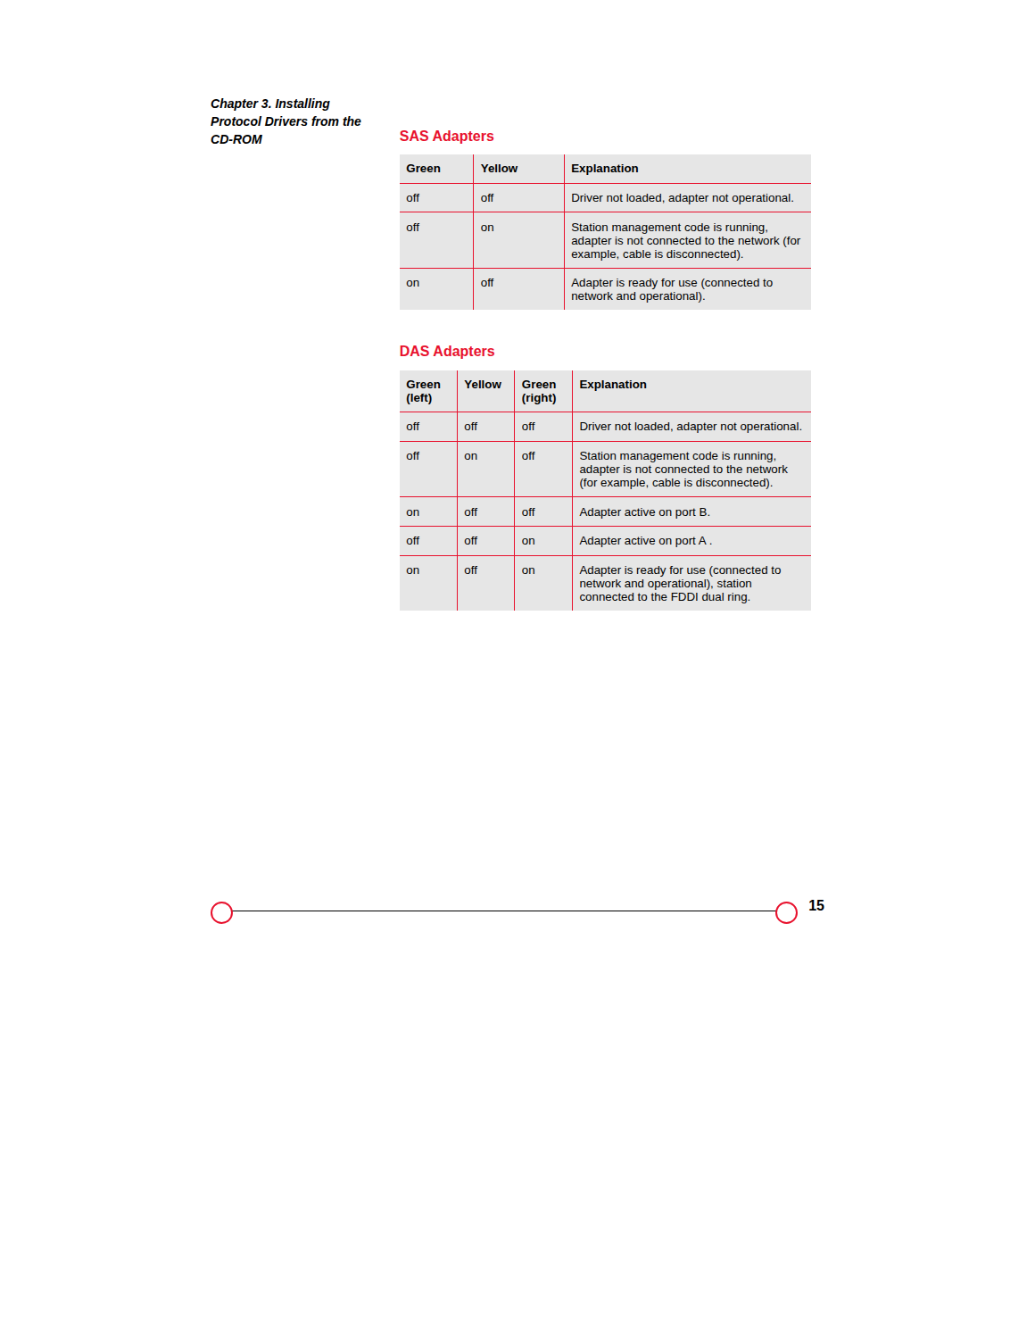Chapter 3. Installing Protocol Drivers from the CD-ROM
SAS Adapters
| Green | Yellow | Explanation |
| --- | --- | --- |
| off | off | Driver not loaded, adapter not operational. |
| off | on | Station management code is running, adapter is not connected to the network (for example, cable is disconnected). |
| on | off | Adapter is ready for use (connected to network and operational). |
DAS Adapters
| Green (left) | Yellow | Green (right) | Explanation |
| --- | --- | --- | --- |
| off | off | off | Driver not loaded, adapter not operational. |
| off | on | off | Station management code is running, adapter is not connected to the network (for example, cable is disconnected). |
| on | off | off | Adapter active on port B. |
| off | off | on | Adapter active on port A . |
| on | off | on | Adapter is ready for use (connected to network and operational), station connected to the FDDI dual ring. |
15